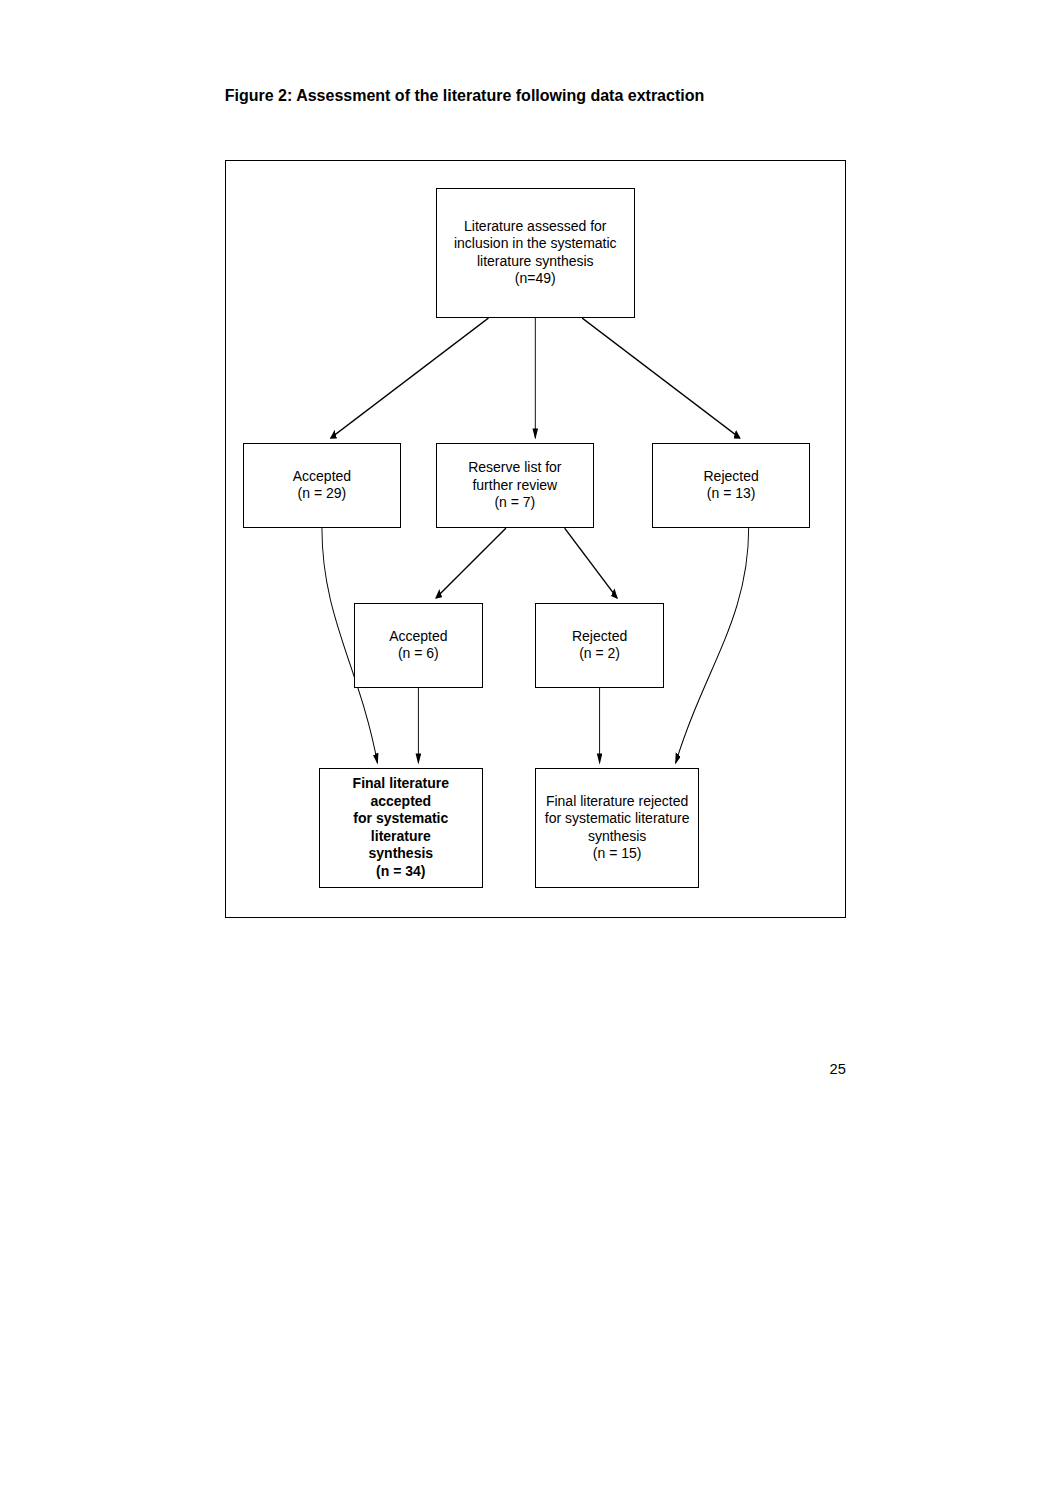Figure 2: Assessment of the literature following data extraction
Literature assessed for
inclusion in the systematic
literature synthesis
(n=49)
Accepted
(n = 29)
Reserve list for
further review
(n = 7)
Rejected
(n = 13)
Accepted
(n = 6)
Rejected
(n = 2)
Final literature accepted
for systematic literature
synthesis
(n = 34)
Final literature rejected
for systematic literature
synthesis
(n = 15)
25